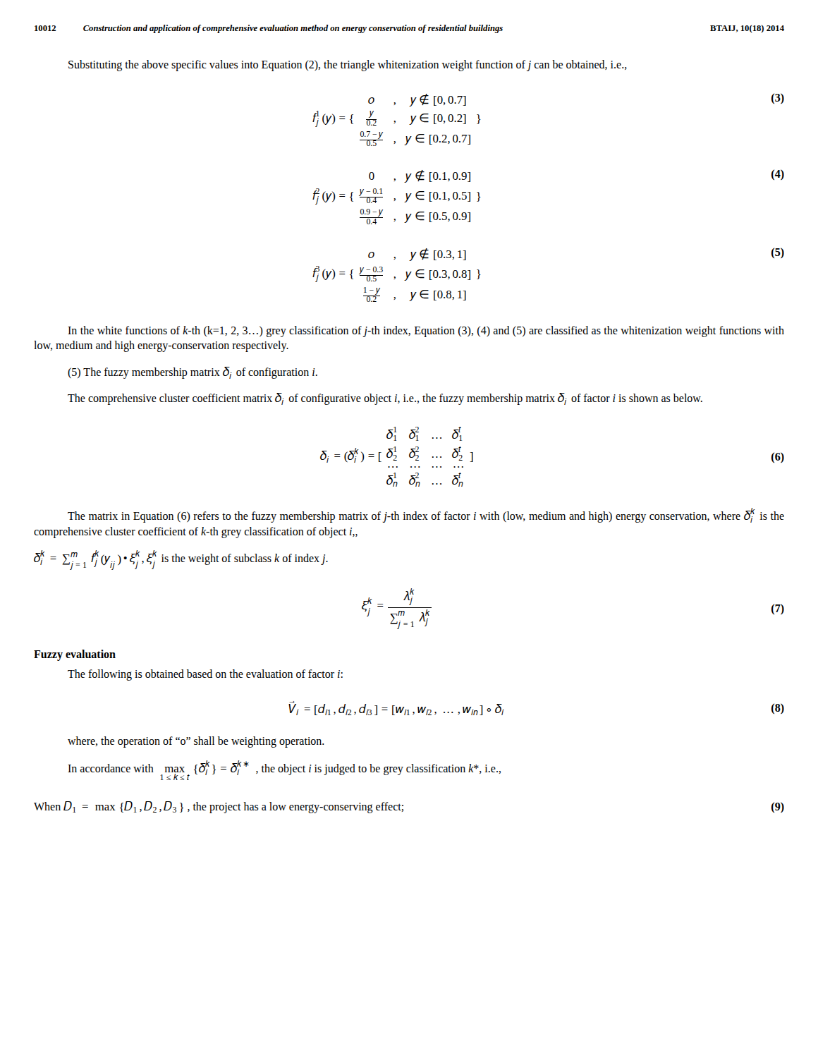10012 Construction and application of comprehensive evaluation method on energy conservation of residential buildings BTAIJ, 10(18) 2014
Substituting the above specific values into Equation (2), the triangle whitenization weight function of j can be obtained, i.e.,
fj1 (y) = { o , y∉[0,0.7] y0.2 , y∈[0,0.2] 0.7−y0.5 , y∈[0.2,0.7] }
(3)
fj2 (y) = { 0 , y∉[0.1,0.9] y−0.10.4 , y∈[0.1,0.5] 0.9−y0.4 , y∈[0.5,0.9] }
(4)
fj3 (y) = { o , y∉[0.3,1] y−0.30.5 , y∈[0.3,0.8] 1−y0.2 , y∈[0.8,1] }
(5)
In the white functions of k-th (k=1, 2, 3…) grey classification of j-th index, Equation (3), (4) and (5) are classified as the whitenization weight functions with low, medium and high energy-conservation respectively.
(5) The fuzzy membership matrix δi of configuration i.
The comprehensive cluster coefficient matrix δi of configurative object i, i.e., the fuzzy membership matrix δi of factor i is shown as below.
δi = (δik) = [ δ11 δ12 … δ1t δ21 δ22 … δ2t … … … … δn1 δn2 … δnt ]
(6)
The matrix in Equation (6) refers to the fuzzy membership matrix of j-th index of factor i with (low, medium and high) energy conservation, where δik is the comprehensive cluster coefficient of k-th grey classification of object i,,
δik = ∑ j=1 m fjk (yij) • ξjk , ξjk is the weight of subclass k of index j.
ξjk = λjk ∑ j=1 m λjk
(7)
Fuzzy evaluation
The following is obtained based on the evaluation of factor i:
V→ ⁢ i = [ di1 , di2 , di3 ] = [ wi1 , wi2 , … , win ] ∘ δi
(8)
where, the operation of “o” shall be weighting operation.
In accordance with max 1≤k≤t { δik } = δik∗ , the object i is judged to be grey classification k*, i.e.,
When D1 = max { D1 , D2 , D3 } , the project has a low energy-conserving effect;
(9)